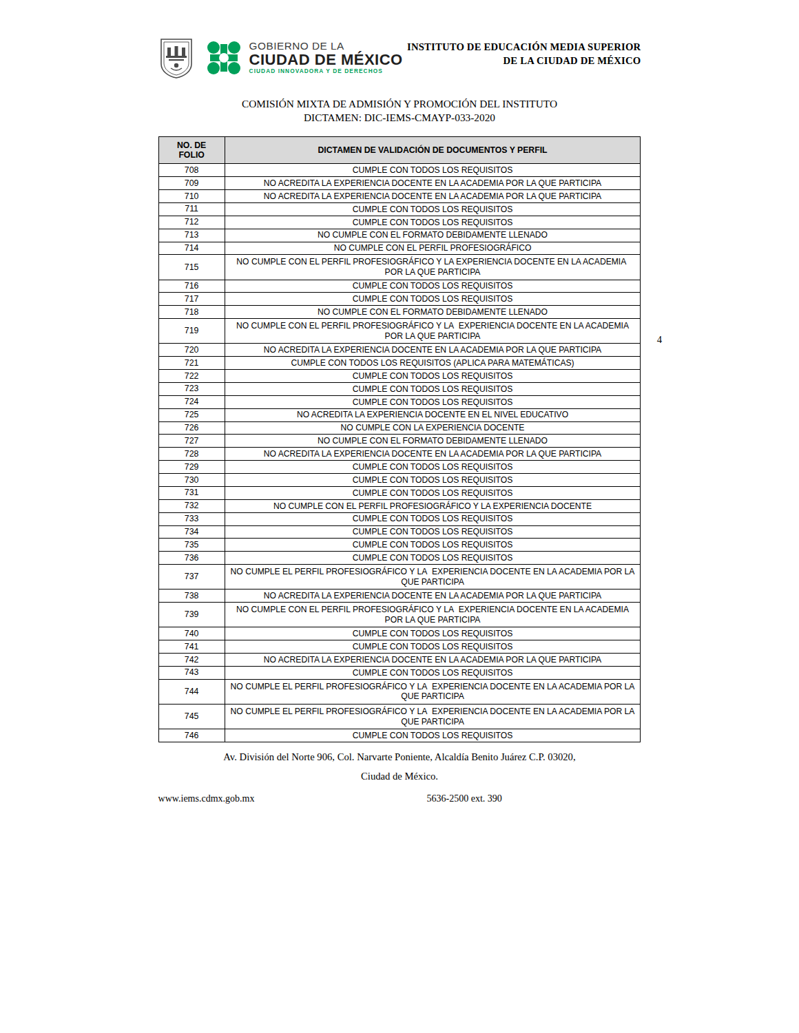GOBIERNO DE LA
CIUDAD DE MÉXICO
CIUDAD INNOVADORA Y DE DERECHOS
INSTITUTO DE EDUCACIÓN MEDIA SUPERIOR
DE LA CIUDAD DE MÉXICO
COMISIÓN MIXTA DE ADMISIÓN Y PROMOCIÓN DEL INSTITUTO
DICTAMEN: DIC-IEMS-CMAYP-033-2020
| NO. DE FOLIO | DICTAMEN DE VALIDACIÓN DE DOCUMENTOS Y PERFIL |
| --- | --- |
| 708 | CUMPLE CON TODOS LOS REQUISITOS |
| 709 | NO ACREDITA LA EXPERIENCIA DOCENTE EN LA ACADEMIA POR LA QUE PARTICIPA |
| 710 | NO ACREDITA LA EXPERIENCIA DOCENTE EN LA ACADEMIA POR LA QUE PARTICIPA |
| 711 | CUMPLE CON TODOS LOS REQUISITOS |
| 712 | CUMPLE CON TODOS LOS REQUISITOS |
| 713 | NO CUMPLE CON EL FORMATO DEBIDAMENTE LLENADO |
| 714 | NO CUMPLE CON EL PERFIL PROFESIOGRÁFICO |
| 715 | NO CUMPLE CON EL PERFIL PROFESIOGRÁFICO Y LA EXPERIENCIA DOCENTE EN LA ACADEMIA POR LA QUE PARTICIPA |
| 716 | CUMPLE CON TODOS LOS REQUISITOS |
| 717 | CUMPLE CON TODOS LOS REQUISITOS |
| 718 | NO CUMPLE CON EL FORMATO DEBIDAMENTE LLENADO |
| 719 | NO CUMPLE CON EL PERFIL PROFESIOGRÁFICO Y LA EXPERIENCIA DOCENTE EN LA ACADEMIA POR LA QUE PARTICIPA |
| 720 | NO ACREDITA LA EXPERIENCIA DOCENTE EN LA ACADEMIA POR LA QUE PARTICIPA |
| 721 | CUMPLE CON TODOS LOS REQUISITOS (APLICA PARA MATEMÁTICAS) |
| 722 | CUMPLE CON TODOS LOS REQUISITOS |
| 723 | CUMPLE CON TODOS LOS REQUISITOS |
| 724 | CUMPLE CON TODOS LOS REQUISITOS |
| 725 | NO ACREDITA LA EXPERIENCIA DOCENTE EN EL NIVEL EDUCATIVO |
| 726 | NO CUMPLE CON LA EXPERIENCIA DOCENTE |
| 727 | NO CUMPLE CON EL FORMATO DEBIDAMENTE LLENADO |
| 728 | NO ACREDITA LA EXPERIENCIA DOCENTE EN LA ACADEMIA POR LA QUE PARTICIPA |
| 729 | CUMPLE CON TODOS LOS REQUISITOS |
| 730 | CUMPLE CON TODOS LOS REQUISITOS |
| 731 | CUMPLE CON TODOS LOS REQUISITOS |
| 732 | NO CUMPLE CON EL PERFIL PROFESIOGRÁFICO Y LA EXPERIENCIA DOCENTE |
| 733 | CUMPLE CON TODOS LOS REQUISITOS |
| 734 | CUMPLE CON TODOS LOS REQUISITOS |
| 735 | CUMPLE CON TODOS LOS REQUISITOS |
| 736 | CUMPLE CON TODOS LOS REQUISITOS |
| 737 | NO CUMPLE EL PERFIL PROFESIOGRÁFICO Y LA EXPERIENCIA DOCENTE EN LA ACADEMIA POR LA QUE PARTICIPA |
| 738 | NO ACREDITA LA EXPERIENCIA DOCENTE EN LA ACADEMIA POR LA QUE PARTICIPA |
| 739 | NO CUMPLE CON EL PERFIL PROFESIOGRÁFICO Y LA EXPERIENCIA DOCENTE EN LA ACADEMIA POR LA QUE PARTICIPA |
| 740 | CUMPLE CON TODOS LOS REQUISITOS |
| 741 | CUMPLE CON TODOS LOS REQUISITOS |
| 742 | NO ACREDITA LA EXPERIENCIA DOCENTE EN LA ACADEMIA POR LA QUE PARTICIPA |
| 743 | CUMPLE CON TODOS LOS REQUISITOS |
| 744 | NO CUMPLE EL PERFIL PROFESIOGRÁFICO Y LA EXPERIENCIA DOCENTE EN LA ACADEMIA POR LA QUE PARTICIPA |
| 745 | NO CUMPLE EL PERFIL PROFESIOGRÁFICO Y LA EXPERIENCIA DOCENTE EN LA ACADEMIA POR LA QUE PARTICIPA |
| 746 | CUMPLE CON TODOS LOS REQUISITOS |
4
Av. División del Norte 906, Col. Narvarte Poniente, Alcaldía Benito Juárez C.P. 03020,
Ciudad de México.
www.iems.cdmx.gob.mx
5636-2500 ext. 390